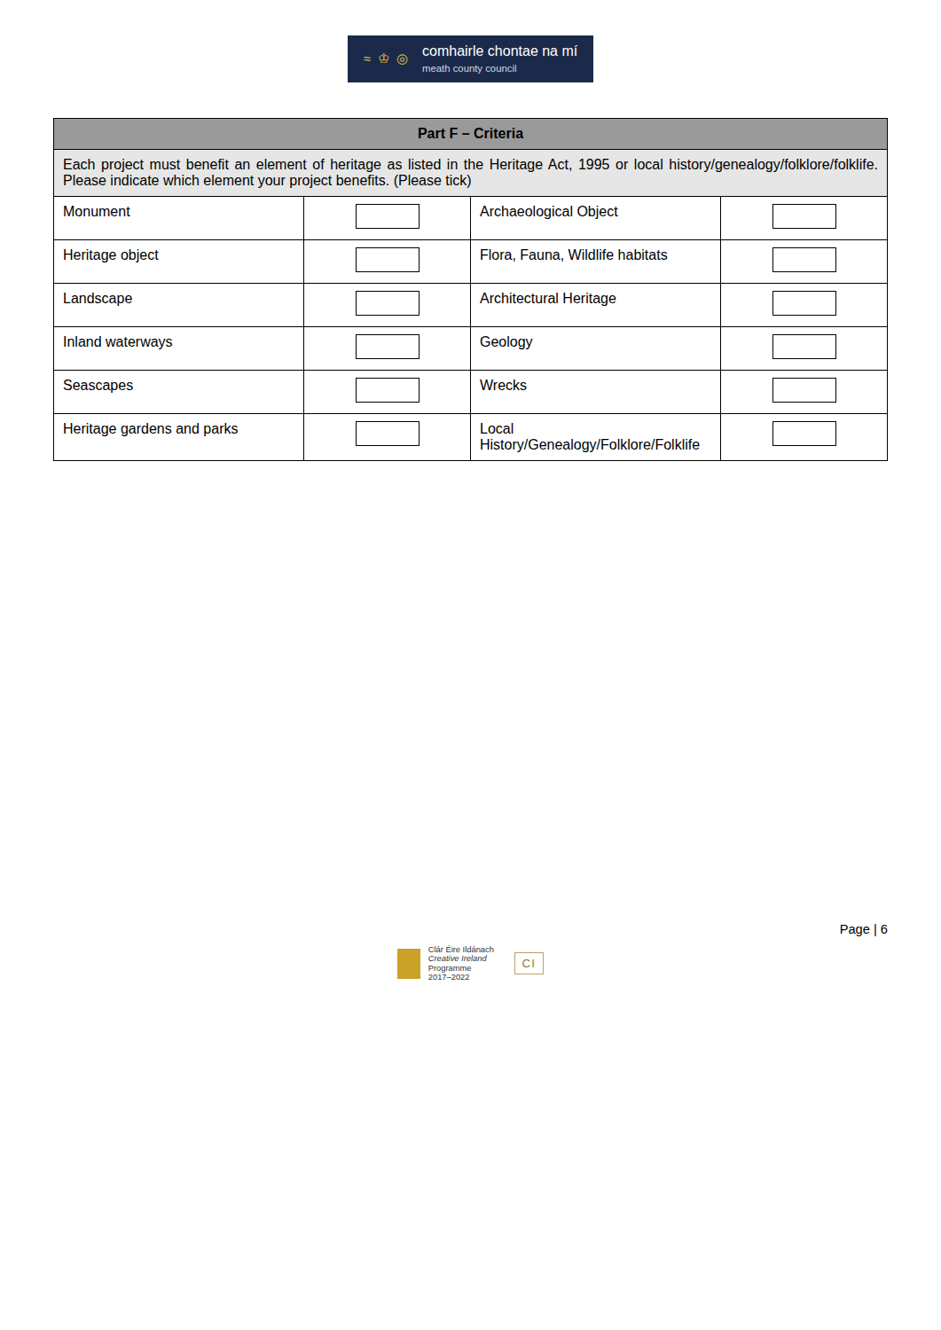≈ ♔ ◎ comhairle chontae na mí
meath county council
| Part F – Criteria |
| Each project must benefit an element of heritage as listed in the Heritage Act, 1995 or local history/genealogy/folklore/folklife. Please indicate which element your project benefits. (Please tick) |
| Monument | | Archaeological Object | |
| Heritage object | | Flora, Fauna, Wildlife habitats | |
| Landscape | | Architectural Heritage | |
| Inland waterways | | Geology | |
| Seascapes | | Wrecks | |
| Heritage gardens and parks | | Local History/Genealogy/Folklore/Folklife | |
Page | 6
Clár Éire Ildánach
Creative Ireland
Programme
2017–2022 CI